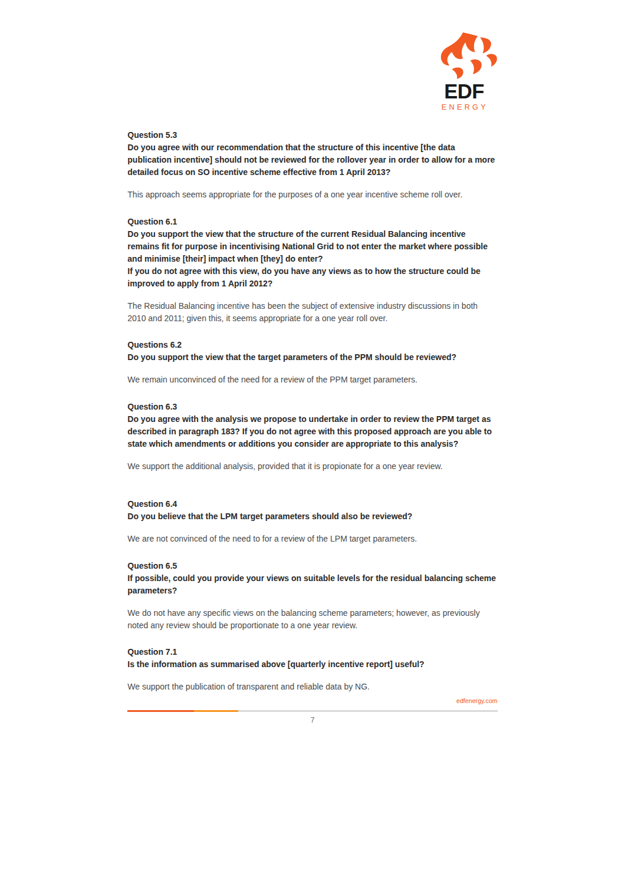EDF
ENERGY
Question 5.3
Do you agree with our recommendation that the structure of this incentive [the data publication incentive] should not be reviewed for the rollover year in order to allow for a more detailed focus on SO incentive scheme effective from 1 April 2013?
This approach seems appropriate for the purposes of a one year incentive scheme roll over.
Question 6.1
Do you support the view that the structure of the current Residual Balancing incentive remains fit for purpose in incentivising National Grid to not enter the market where possible and minimise [their] impact when [they] do enter?
If you do not agree with this view, do you have any views as to how the structure could be improved to apply from 1 April 2012?
The Residual Balancing incentive has been the subject of extensive industry discussions in both 2010 and 2011; given this, it seems appropriate for a one year roll over.
Questions 6.2
Do you support the view that the target parameters of the PPM should be reviewed?
We remain unconvinced of the need for a review of the PPM target parameters.
Question 6.3
Do you agree with the analysis we propose to undertake in order to review the PPM target as described in paragraph 183? If you do not agree with this proposed approach are you able to state which amendments or additions you consider are appropriate to this analysis?
We support the additional analysis, provided that it is propionate for a one year review.
Question 6.4
Do you believe that the LPM target parameters should also be reviewed?
We are not convinced of the need to for a review of the LPM target parameters.
Question 6.5
If possible, could you provide your views on suitable levels for the residual balancing scheme parameters?
We do not have any specific views on the balancing scheme parameters; however, as previously noted any review should be proportionate to a one year review.
Question 7.1
Is the information as summarised above [quarterly incentive report] useful?
We support the publication of transparent and reliable data by NG.
edfenergy.com
7